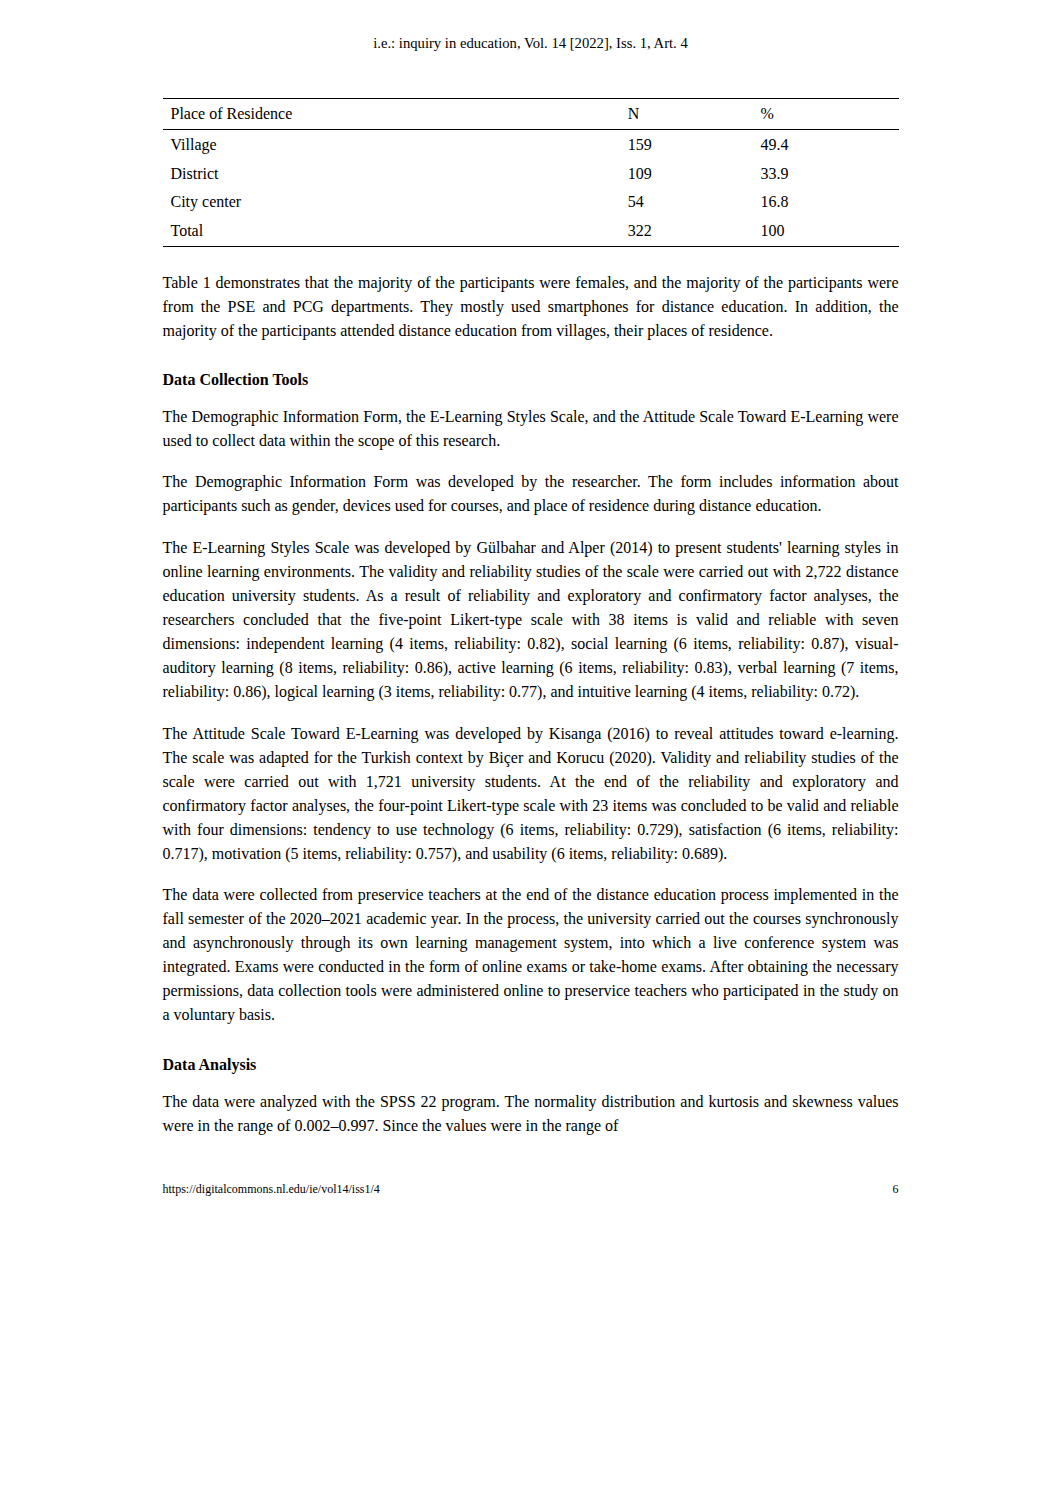i.e.: inquiry in education, Vol. 14 [2022], Iss. 1, Art. 4
| Place of Residence | N | % |
| --- | --- | --- |
| Village | 159 | 49.4 |
| District | 109 | 33.9 |
| City center | 54 | 16.8 |
| Total | 322 | 100 |
Table 1 demonstrates that the majority of the participants were females, and the majority of the participants were from the PSE and PCG departments. They mostly used smartphones for distance education. In addition, the majority of the participants attended distance education from villages, their places of residence.
Data Collection Tools
The Demographic Information Form, the E-Learning Styles Scale, and the Attitude Scale Toward E-Learning were used to collect data within the scope of this research.
The Demographic Information Form was developed by the researcher. The form includes information about participants such as gender, devices used for courses, and place of residence during distance education.
The E-Learning Styles Scale was developed by Gülbahar and Alper (2014) to present students' learning styles in online learning environments. The validity and reliability studies of the scale were carried out with 2,722 distance education university students. As a result of reliability and exploratory and confirmatory factor analyses, the researchers concluded that the five-point Likert-type scale with 38 items is valid and reliable with seven dimensions: independent learning (4 items, reliability: 0.82), social learning (6 items, reliability: 0.87), visual-auditory learning (8 items, reliability: 0.86), active learning (6 items, reliability: 0.83), verbal learning (7 items, reliability: 0.86), logical learning (3 items, reliability: 0.77), and intuitive learning (4 items, reliability: 0.72).
The Attitude Scale Toward E-Learning was developed by Kisanga (2016) to reveal attitudes toward e-learning. The scale was adapted for the Turkish context by Biçer and Korucu (2020). Validity and reliability studies of the scale were carried out with 1,721 university students. At the end of the reliability and exploratory and confirmatory factor analyses, the four-point Likert-type scale with 23 items was concluded to be valid and reliable with four dimensions: tendency to use technology (6 items, reliability: 0.729), satisfaction (6 items, reliability: 0.717), motivation (5 items, reliability: 0.757), and usability (6 items, reliability: 0.689).
The data were collected from preservice teachers at the end of the distance education process implemented in the fall semester of the 2020–2021 academic year. In the process, the university carried out the courses synchronously and asynchronously through its own learning management system, into which a live conference system was integrated. Exams were conducted in the form of online exams or take-home exams. After obtaining the necessary permissions, data collection tools were administered online to preservice teachers who participated in the study on a voluntary basis.
Data Analysis
The data were analyzed with the SPSS 22 program. The normality distribution and kurtosis and skewness values were in the range of 0.002–0.997. Since the values were in the range of
https://digitalcommons.nl.edu/ie/vol14/iss1/4 6